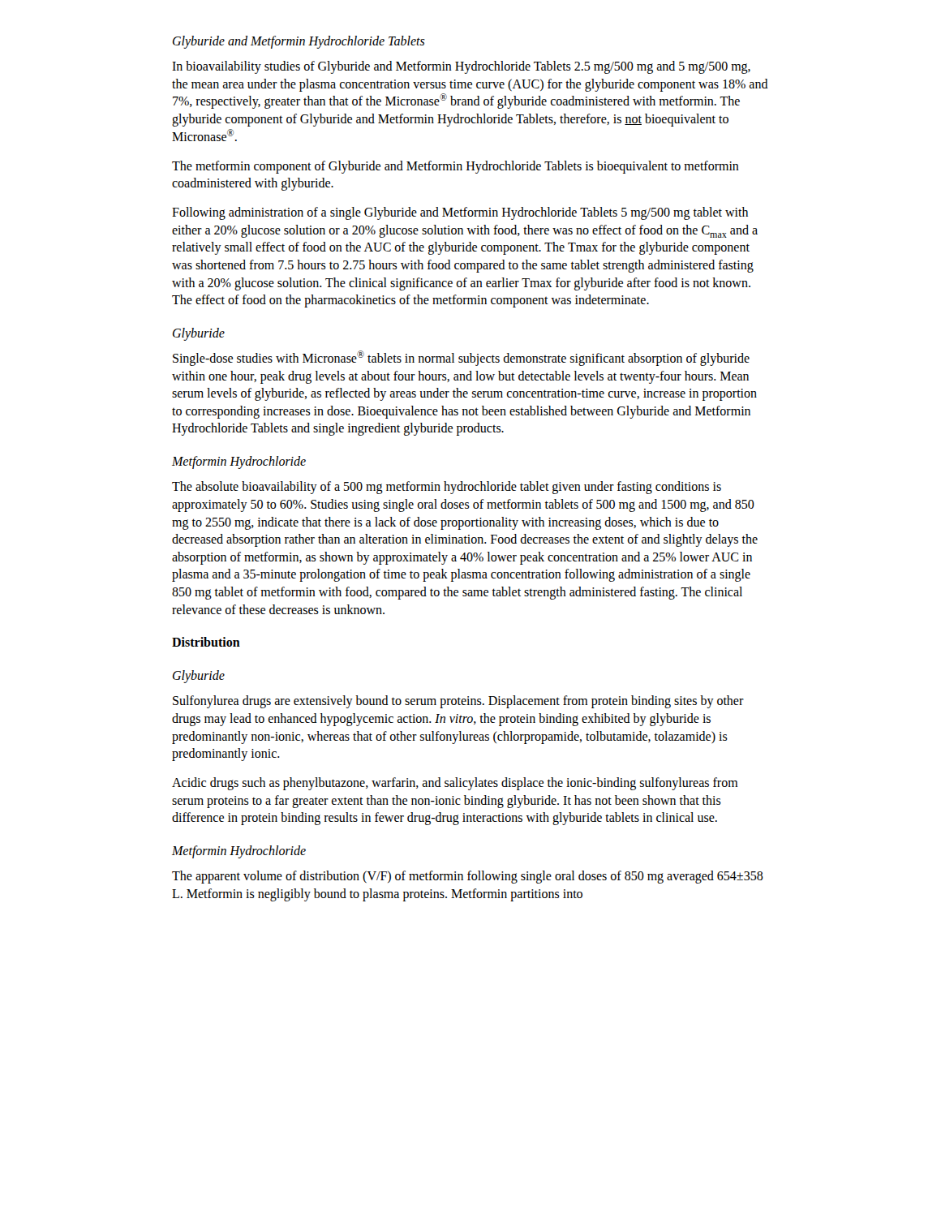Glyburide and Metformin Hydrochloride Tablets
In bioavailability studies of Glyburide and Metformin Hydrochloride Tablets 2.5 mg/500 mg and 5 mg/500 mg, the mean area under the plasma concentration versus time curve (AUC) for the glyburide component was 18% and 7%, respectively, greater than that of the Micronase® brand of glyburide coadministered with metformin. The glyburide component of Glyburide and Metformin Hydrochloride Tablets, therefore, is not bioequivalent to Micronase®.
The metformin component of Glyburide and Metformin Hydrochloride Tablets is bioequivalent to metformin coadministered with glyburide.
Following administration of a single Glyburide and Metformin Hydrochloride Tablets 5 mg/500 mg tablet with either a 20% glucose solution or a 20% glucose solution with food, there was no effect of food on the Cmax and a relatively small effect of food on the AUC of the glyburide component. The Tmax for the glyburide component was shortened from 7.5 hours to 2.75 hours with food compared to the same tablet strength administered fasting with a 20% glucose solution. The clinical significance of an earlier Tmax for glyburide after food is not known. The effect of food on the pharmacokinetics of the metformin component was indeterminate.
Glyburide
Single-dose studies with Micronase® tablets in normal subjects demonstrate significant absorption of glyburide within one hour, peak drug levels at about four hours, and low but detectable levels at twenty-four hours. Mean serum levels of glyburide, as reflected by areas under the serum concentration-time curve, increase in proportion to corresponding increases in dose. Bioequivalence has not been established between Glyburide and Metformin Hydrochloride Tablets and single ingredient glyburide products.
Metformin Hydrochloride
The absolute bioavailability of a 500 mg metformin hydrochloride tablet given under fasting conditions is approximately 50 to 60%. Studies using single oral doses of metformin tablets of 500 mg and 1500 mg, and 850 mg to 2550 mg, indicate that there is a lack of dose proportionality with increasing doses, which is due to decreased absorption rather than an alteration in elimination. Food decreases the extent of and slightly delays the absorption of metformin, as shown by approximately a 40% lower peak concentration and a 25% lower AUC in plasma and a 35-minute prolongation of time to peak plasma concentration following administration of a single 850 mg tablet of metformin with food, compared to the same tablet strength administered fasting. The clinical relevance of these decreases is unknown.
Distribution
Glyburide
Sulfonylurea drugs are extensively bound to serum proteins. Displacement from protein binding sites by other drugs may lead to enhanced hypoglycemic action. In vitro, the protein binding exhibited by glyburide is predominantly non-ionic, whereas that of other sulfonylureas (chlorpropamide, tolbutamide, tolazamide) is predominantly ionic.
Acidic drugs such as phenylbutazone, warfarin, and salicylates displace the ionic-binding sulfonylureas from serum proteins to a far greater extent than the non-ionic binding glyburide. It has not been shown that this difference in protein binding results in fewer drug-drug interactions with glyburide tablets in clinical use.
Metformin Hydrochloride
The apparent volume of distribution (V/F) of metformin following single oral doses of 850 mg averaged 654±358 L. Metformin is negligibly bound to plasma proteins. Metformin partitions into